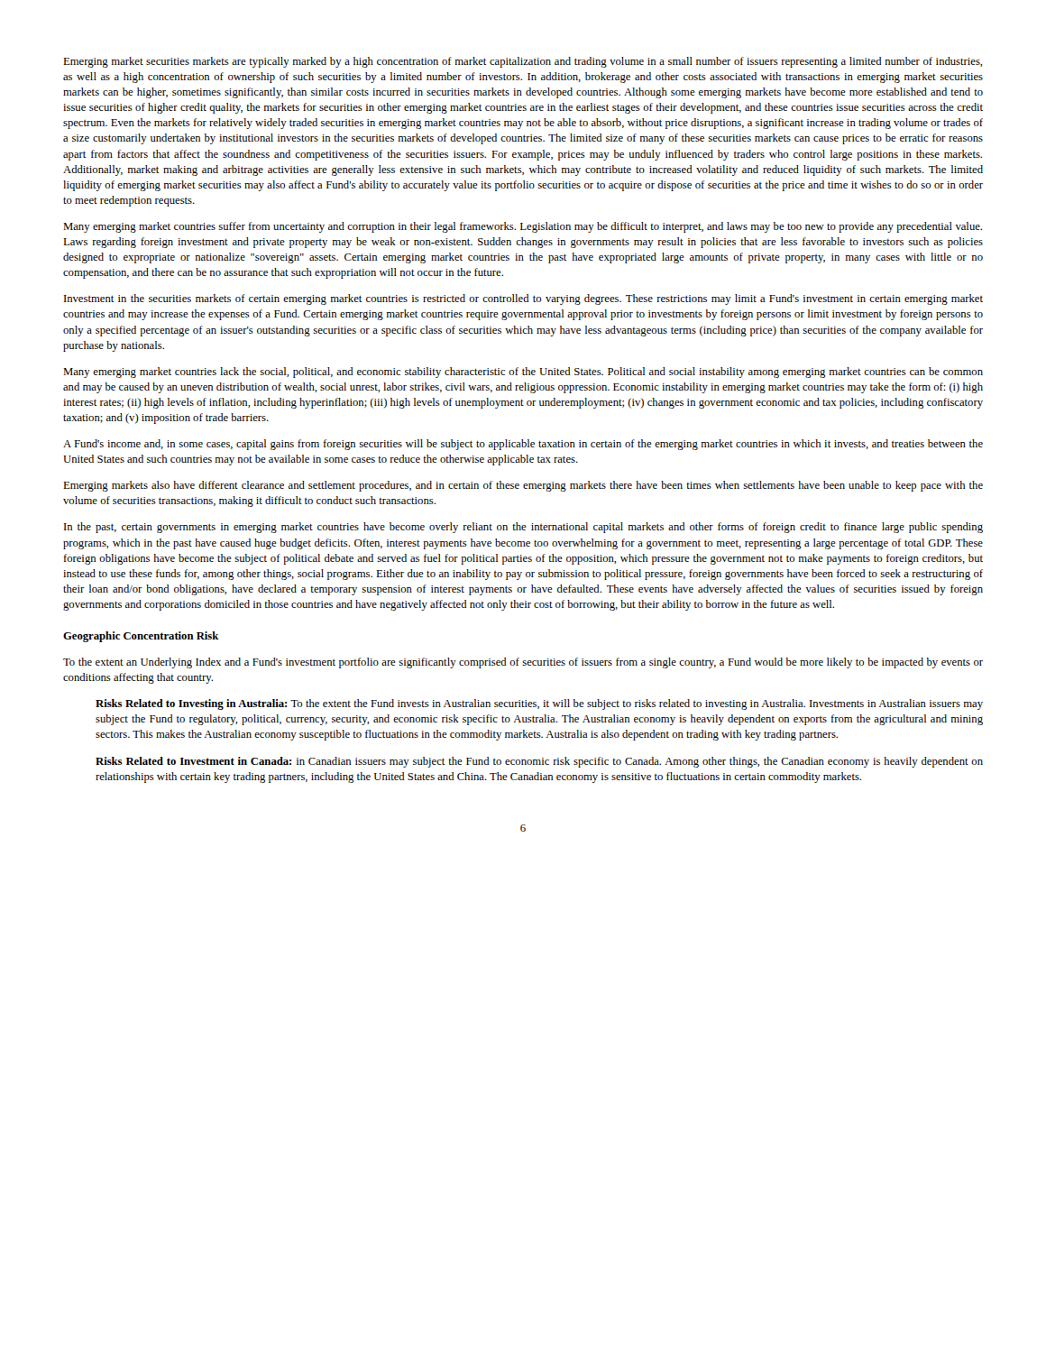Emerging market securities markets are typically marked by a high concentration of market capitalization and trading volume in a small number of issuers representing a limited number of industries, as well as a high concentration of ownership of such securities by a limited number of investors. In addition, brokerage and other costs associated with transactions in emerging market securities markets can be higher, sometimes significantly, than similar costs incurred in securities markets in developed countries. Although some emerging markets have become more established and tend to issue securities of higher credit quality, the markets for securities in other emerging market countries are in the earliest stages of their development, and these countries issue securities across the credit spectrum. Even the markets for relatively widely traded securities in emerging market countries may not be able to absorb, without price disruptions, a significant increase in trading volume or trades of a size customarily undertaken by institutional investors in the securities markets of developed countries. The limited size of many of these securities markets can cause prices to be erratic for reasons apart from factors that affect the soundness and competitiveness of the securities issuers. For example, prices may be unduly influenced by traders who control large positions in these markets. Additionally, market making and arbitrage activities are generally less extensive in such markets, which may contribute to increased volatility and reduced liquidity of such markets. The limited liquidity of emerging market securities may also affect a Fund's ability to accurately value its portfolio securities or to acquire or dispose of securities at the price and time it wishes to do so or in order to meet redemption requests.
Many emerging market countries suffer from uncertainty and corruption in their legal frameworks. Legislation may be difficult to interpret, and laws may be too new to provide any precedential value. Laws regarding foreign investment and private property may be weak or non-existent. Sudden changes in governments may result in policies that are less favorable to investors such as policies designed to expropriate or nationalize "sovereign" assets. Certain emerging market countries in the past have expropriated large amounts of private property, in many cases with little or no compensation, and there can be no assurance that such expropriation will not occur in the future.
Investment in the securities markets of certain emerging market countries is restricted or controlled to varying degrees. These restrictions may limit a Fund's investment in certain emerging market countries and may increase the expenses of a Fund. Certain emerging market countries require governmental approval prior to investments by foreign persons or limit investment by foreign persons to only a specified percentage of an issuer's outstanding securities or a specific class of securities which may have less advantageous terms (including price) than securities of the company available for purchase by nationals.
Many emerging market countries lack the social, political, and economic stability characteristic of the United States. Political and social instability among emerging market countries can be common and may be caused by an uneven distribution of wealth, social unrest, labor strikes, civil wars, and religious oppression. Economic instability in emerging market countries may take the form of: (i) high interest rates; (ii) high levels of inflation, including hyperinflation; (iii) high levels of unemployment or underemployment; (iv) changes in government economic and tax policies, including confiscatory taxation; and (v) imposition of trade barriers.
A Fund's income and, in some cases, capital gains from foreign securities will be subject to applicable taxation in certain of the emerging market countries in which it invests, and treaties between the United States and such countries may not be available in some cases to reduce the otherwise applicable tax rates.
Emerging markets also have different clearance and settlement procedures, and in certain of these emerging markets there have been times when settlements have been unable to keep pace with the volume of securities transactions, making it difficult to conduct such transactions.
In the past, certain governments in emerging market countries have become overly reliant on the international capital markets and other forms of foreign credit to finance large public spending programs, which in the past have caused huge budget deficits. Often, interest payments have become too overwhelming for a government to meet, representing a large percentage of total GDP. These foreign obligations have become the subject of political debate and served as fuel for political parties of the opposition, which pressure the government not to make payments to foreign creditors, but instead to use these funds for, among other things, social programs. Either due to an inability to pay or submission to political pressure, foreign governments have been forced to seek a restructuring of their loan and/or bond obligations, have declared a temporary suspension of interest payments or have defaulted. These events have adversely affected the values of securities issued by foreign governments and corporations domiciled in those countries and have negatively affected not only their cost of borrowing, but their ability to borrow in the future as well.
Geographic Concentration Risk
To the extent an Underlying Index and a Fund's investment portfolio are significantly comprised of securities of issuers from a single country, a Fund would be more likely to be impacted by events or conditions affecting that country.
Risks Related to Investing in Australia: To the extent the Fund invests in Australian securities, it will be subject to risks related to investing in Australia. Investments in Australian issuers may subject the Fund to regulatory, political, currency, security, and economic risk specific to Australia. The Australian economy is heavily dependent on exports from the agricultural and mining sectors. This makes the Australian economy susceptible to fluctuations in the commodity markets. Australia is also dependent on trading with key trading partners.
Risks Related to Investment in Canada: in Canadian issuers may subject the Fund to economic risk specific to Canada. Among other things, the Canadian economy is heavily dependent on relationships with certain key trading partners, including the United States and China. The Canadian economy is sensitive to fluctuations in certain commodity markets.
6